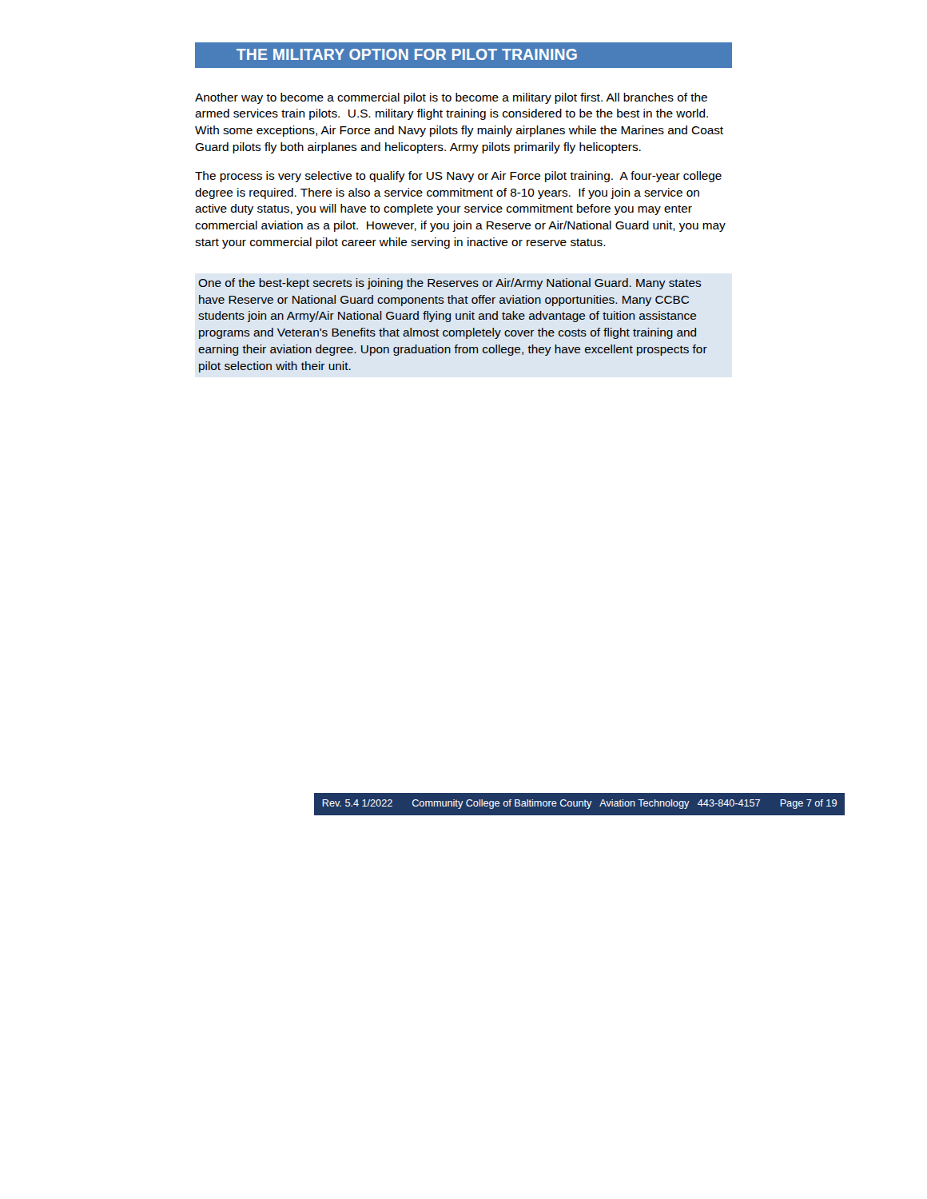THE MILITARY OPTION FOR PILOT TRAINING
Another way to become a commercial pilot is to become a military pilot first. All branches of the armed services train pilots. U.S. military flight training is considered to be the best in the world. With some exceptions, Air Force and Navy pilots fly mainly airplanes while the Marines and Coast Guard pilots fly both airplanes and helicopters. Army pilots primarily fly helicopters.
The process is very selective to qualify for US Navy or Air Force pilot training. A four-year college degree is required. There is also a service commitment of 8-10 years. If you join a service on active duty status, you will have to complete your service commitment before you may enter commercial aviation as a pilot. However, if you join a Reserve or Air/National Guard unit, you may start your commercial pilot career while serving in inactive or reserve status.
One of the best-kept secrets is joining the Reserves or Air/Army National Guard. Many states have Reserve or National Guard components that offer aviation opportunities. Many CCBC students join an Army/Air National Guard flying unit and take advantage of tuition assistance programs and Veteran's Benefits that almost completely cover the costs of flight training and earning their aviation degree. Upon graduation from college, they have excellent prospects for pilot selection with their unit.
Rev. 5.4 1/2022
Community College of Baltimore County Aviation Technology 443-840-4157
Page 7 of 19